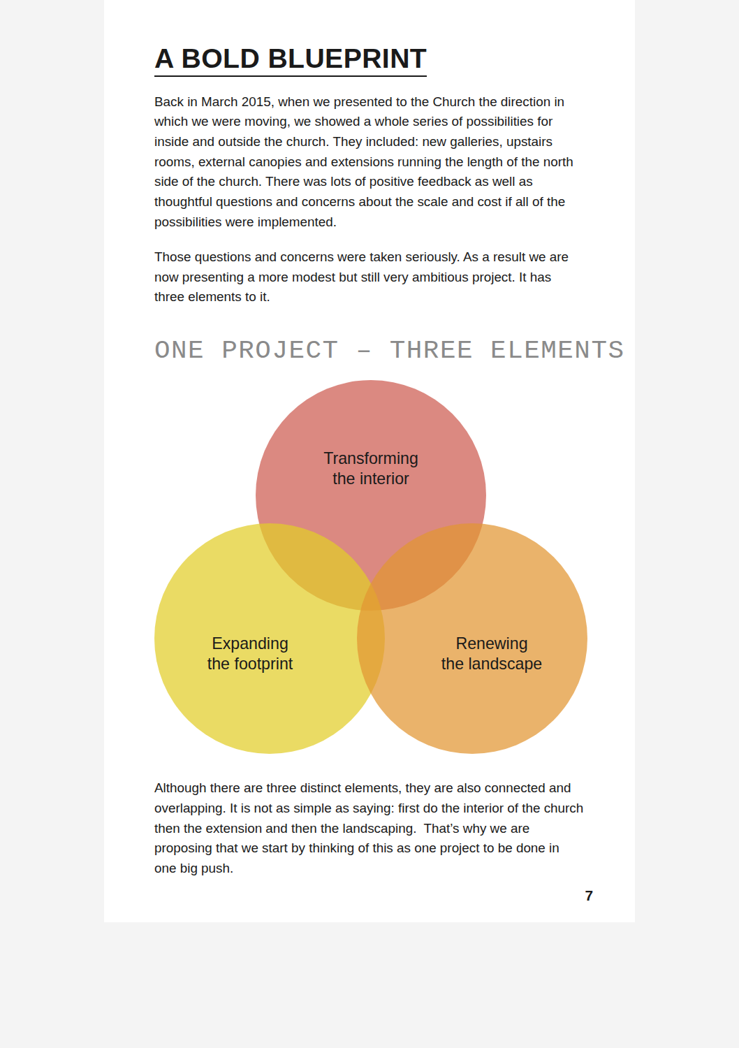A Bold Blueprint
Back in March 2015, when we presented to the Church the direction in which we were moving, we showed a whole series of possibilities for inside and outside the church. They included: new galleries, upstairs rooms, external canopies and extensions running the length of the north side of the church. There was lots of positive feedback as well as thoughtful questions and concerns about the scale and cost if all of the possibilities were implemented.
Those questions and concerns were taken seriously. As a result we are now presenting a more modest but still very ambitious project. It has three elements to it.
ONE PROJECT – THREE ELEMENTS
Transforming
the interior
Expanding
the footprint
Renewing
the landscape
Although there are three distinct elements, they are also connected and overlapping. It is not as simple as saying: first do the interior of the church then the extension and then the landscaping. That’s why we are proposing that we start by thinking of this as one project to be done in one big push.
7